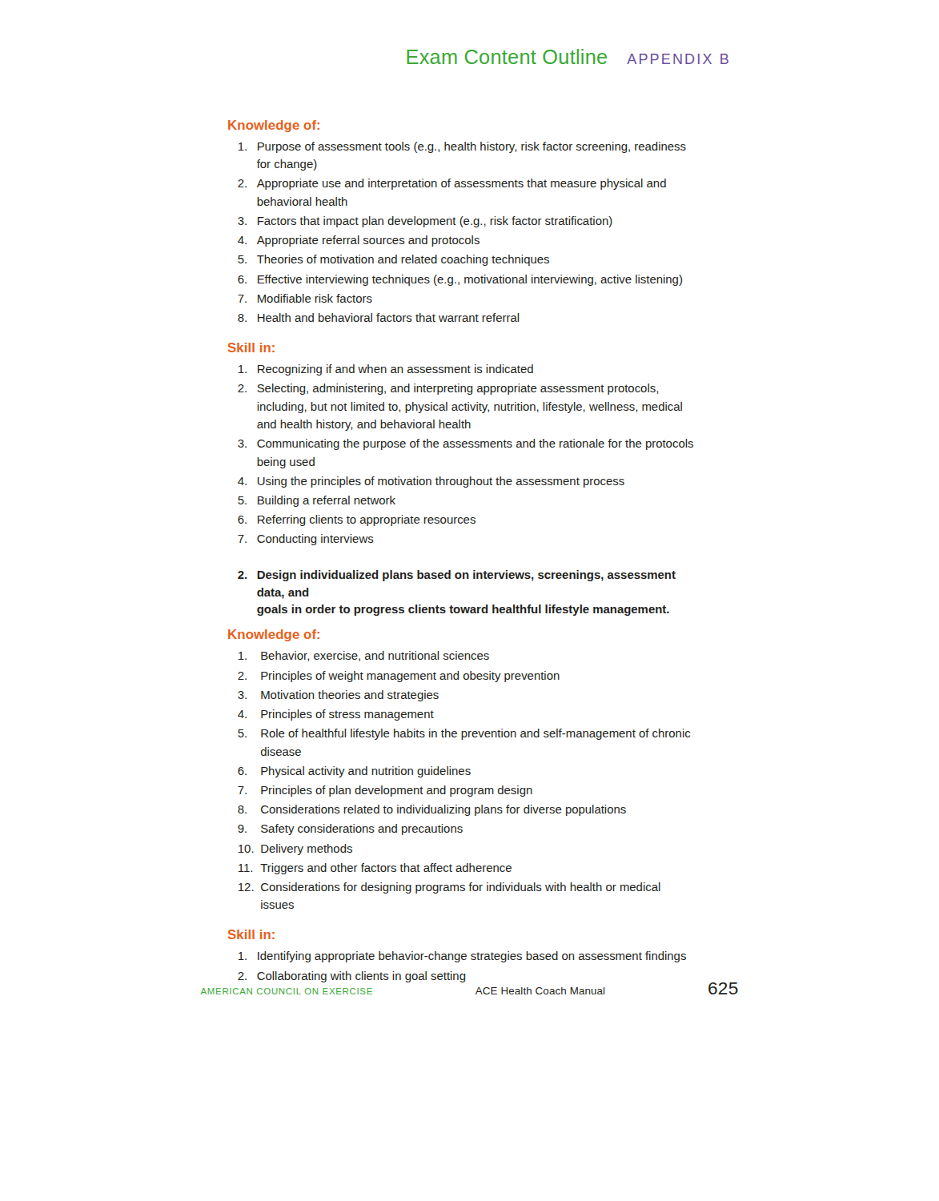Exam Content Outline APPENDIX B
Knowledge of:
Purpose of assessment tools (e.g., health history, risk factor screening, readiness for change)
Appropriate use and interpretation of assessments that measure physical and behavioral health
Factors that impact plan development (e.g., risk factor stratification)
Appropriate referral sources and protocols
Theories of motivation and related coaching techniques
Effective interviewing techniques (e.g., motivational interviewing, active listening)
Modifiable risk factors
Health and behavioral factors that warrant referral
Skill in:
Recognizing if and when an assessment is indicated
Selecting, administering, and interpreting appropriate assessment protocols, including, but not limited to, physical activity, nutrition, lifestyle, wellness, medical and health history, and behavioral health
Communicating the purpose of the assessments and the rationale for the protocols being used
Using the principles of motivation throughout the assessment process
Building a referral network
Referring clients to appropriate resources
Conducting interviews
2. Design individualized plans based on interviews, screenings, assessment data, and goals in order to progress clients toward healthful lifestyle management.
Knowledge of:
Behavior, exercise, and nutritional sciences
Principles of weight management and obesity prevention
Motivation theories and strategies
Principles of stress management
Role of healthful lifestyle habits in the prevention and self-management of chronic disease
Physical activity and nutrition guidelines
Principles of plan development and program design
Considerations related to individualizing plans for diverse populations
Safety considerations and precautions
Delivery methods
Triggers and other factors that affect adherence
Considerations for designing programs for individuals with health or medical issues
Skill in:
Identifying appropriate behavior-change strategies based on assessment findings
Collaborating with clients in goal setting
American Council on Exercise ACE Health Coach Manual 625